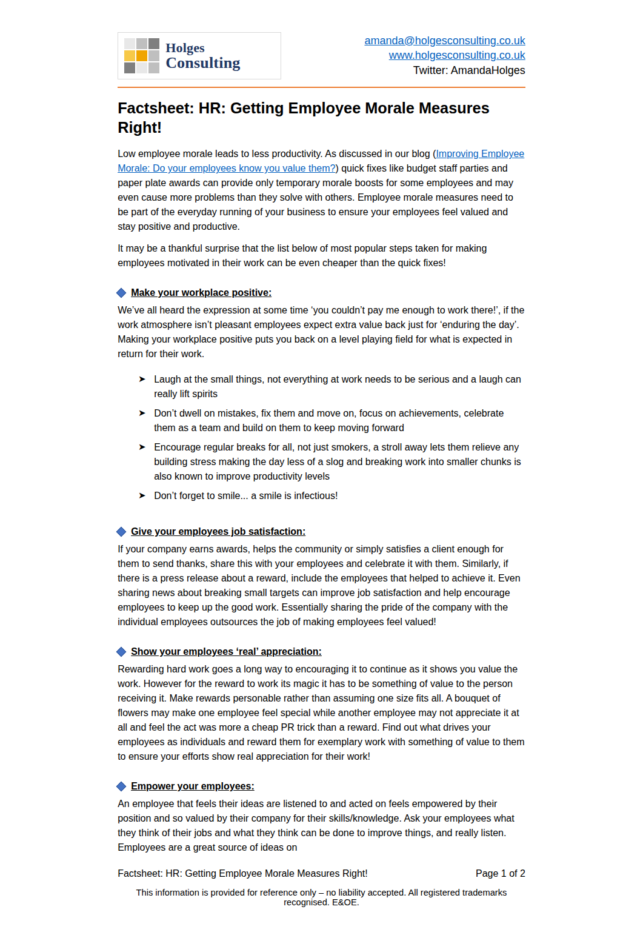Holges
Consulting
amanda@holgesconsulting.co.uk
www.holgesconsulting.co.uk
Twitter: AmandaHolges
Factsheet: HR: Getting Employee Morale Measures Right!
Low employee morale leads to less productivity. As discussed in our blog (Improving Employee Morale: Do your employees know you value them?) quick fixes like budget staff parties and paper plate awards can provide only temporary morale boosts for some employees and may even cause more problems than they solve with others. Employee morale measures need to be part of the everyday running of your business to ensure your employees feel valued and stay positive and productive.
It may be a thankful surprise that the list below of most popular steps taken for making employees motivated in their work can be even cheaper than the quick fixes!
Make your workplace positive:
We’ve all heard the expression at some time ‘you couldn’t pay me enough to work there!’, if the work atmosphere isn’t pleasant employees expect extra value back just for ‘enduring the day’. Making your workplace positive puts you back on a level playing field for what is expected in return for their work.
Laugh at the small things, not everything at work needs to be serious and a laugh can really lift spirits
Don’t dwell on mistakes, fix them and move on, focus on achievements, celebrate them as a team and build on them to keep moving forward
Encourage regular breaks for all, not just smokers, a stroll away lets them relieve any building stress making the day less of a slog and breaking work into smaller chunks is also known to improve productivity levels
Don’t forget to smile... a smile is infectious!
Give your employees job satisfaction:
If your company earns awards, helps the community or simply satisfies a client enough for them to send thanks, share this with your employees and celebrate it with them. Similarly, if there is a press release about a reward, include the employees that helped to achieve it. Even sharing news about breaking small targets can improve job satisfaction and help encourage employees to keep up the good work. Essentially sharing the pride of the company with the individual employees outsources the job of making employees feel valued!
Show your employees ‘real’ appreciation:
Rewarding hard work goes a long way to encouraging it to continue as it shows you value the work. However for the reward to work its magic it has to be something of value to the person receiving it. Make rewards personable rather than assuming one size fits all. A bouquet of flowers may make one employee feel special while another employee may not appreciate it at all and feel the act was more a cheap PR trick than a reward. Find out what drives your employees as individuals and reward them for exemplary work with something of value to them to ensure your efforts show real appreciation for their work!
Empower your employees:
An employee that feels their ideas are listened to and acted on feels empowered by their position and so valued by their company for their skills/knowledge. Ask your employees what they think of their jobs and what they think can be done to improve things, and really listen. Employees are a great source of ideas on
Factsheet: HR: Getting Employee Morale Measures Right! Page 1 of 2
This information is provided for reference only – no liability accepted. All registered trademarks recognised. E&OE.